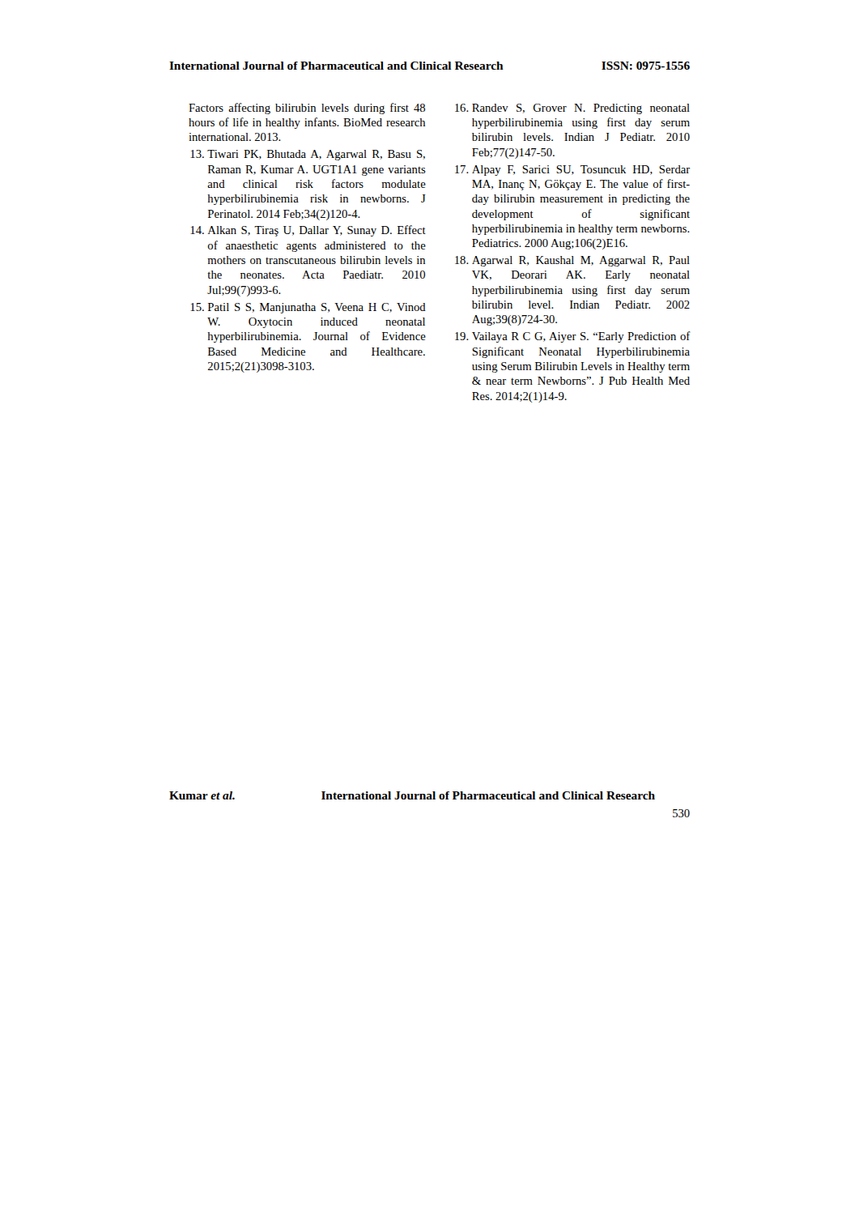International Journal of Pharmaceutical and Clinical Research ISSN: 0975-1556
Factors affecting bilirubin levels during first 48 hours of life in healthy infants. BioMed research international. 2013.
Tiwari PK, Bhutada A, Agarwal R, Basu S, Raman R, Kumar A. UGT1A1 gene variants and clinical risk factors modulate hyperbilirubinemia risk in newborns. J Perinatol. 2014 Feb;34(2)120-4.
Alkan S, Tiraş U, Dallar Y, Sunay D. Effect of anaesthetic agents administered to the mothers on transcutaneous bilirubin levels in the neonates. Acta Paediatr. 2010 Jul;99(7)993-6.
Patil S S, Manjunatha S, Veena H C, Vinod W. Oxytocin induced neonatal hyperbilirubinemia. Journal of Evidence Based Medicine and Healthcare. 2015;2(21)3098-3103.
Randev S, Grover N. Predicting neonatal hyperbilirubinemia using first day serum bilirubin levels. Indian J Pediatr. 2010 Feb;77(2)147-50.
Alpay F, Sarici SU, Tosuncuk HD, Serdar MA, Inanç N, Gökçay E. The value of first-day bilirubin measurement in predicting the development of significant hyperbilirubinemia in healthy term newborns. Pediatrics. 2000 Aug;106(2)E16.
Agarwal R, Kaushal M, Aggarwal R, Paul VK, Deorari AK. Early neonatal hyperbilirubinemia using first day serum bilirubin level. Indian Pediatr. 2002 Aug;39(8)724-30.
Vailaya R C G, Aiyer S. “Early Prediction of Significant Neonatal Hyperbilirubinemia using Serum Bilirubin Levels in Healthy term & near term Newborns”. J Pub Health Med Res. 2014;2(1)14-9.
Kumar et al. International Journal of Pharmaceutical and Clinical Research
530